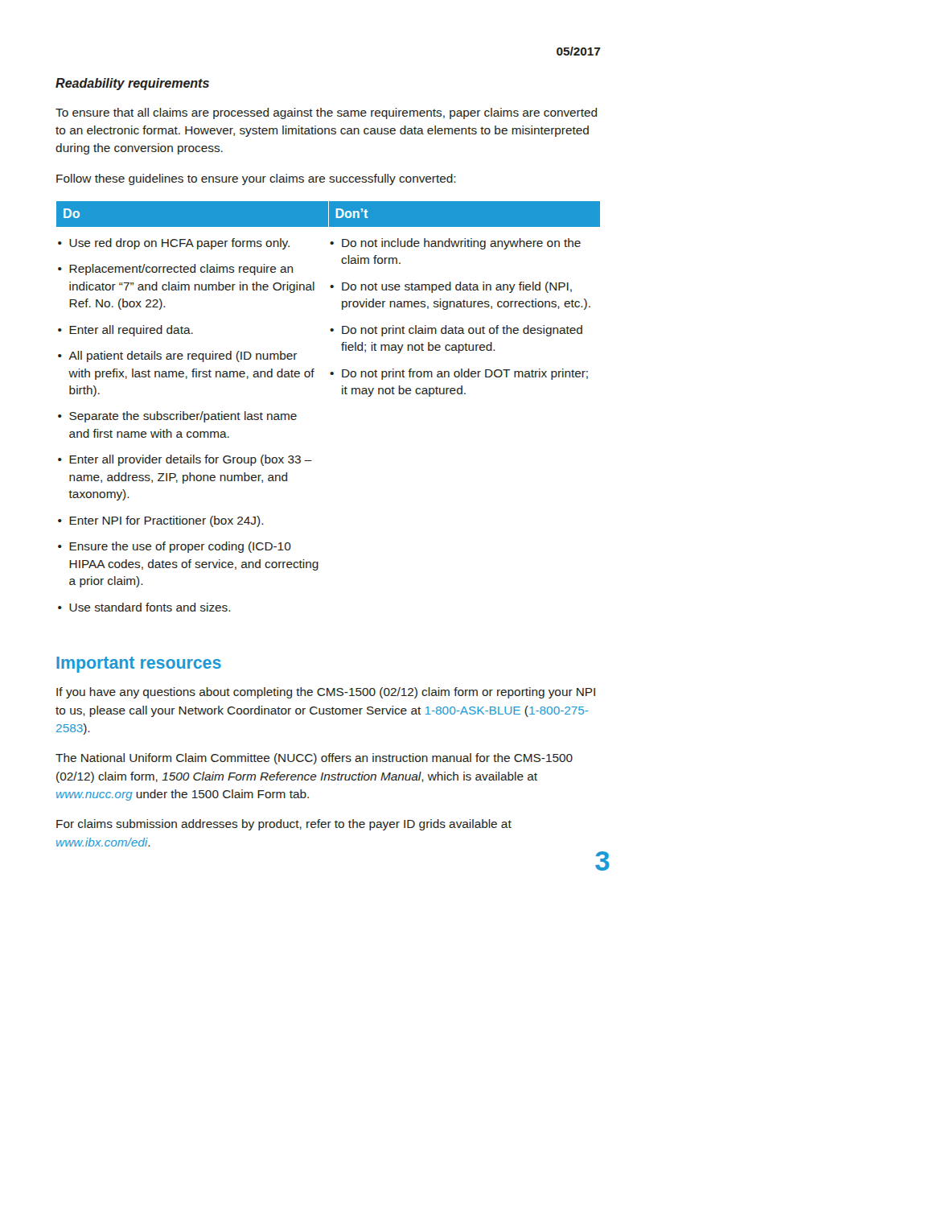05/2017
Readability requirements
To ensure that all claims are processed against the same requirements, paper claims are converted to an electronic format. However, system limitations can cause data elements to be misinterpreted during the conversion process.
Follow these guidelines to ensure your claims are successfully converted:
| Do | Don’t |
| --- | --- |
| Use red drop on HCFA paper forms only. Replacement/corrected claims require an indicator “7” and claim number in the Original Ref. No. (box 22). Enter all required data. All patient details are required (ID number with prefix, last name, first name, and date of birth). Separate the subscriber/patient last name and first name with a comma. Enter all provider details for Group (box 33 – name, address, ZIP, phone number, and taxonomy). Enter NPI for Practitioner (box 24J). Ensure the use of proper coding (ICD-10 HIPAA codes, dates of service, and correcting a prior claim). Use standard fonts and sizes. | Do not include handwriting anywhere on the claim form. Do not use stamped data in any field (NPI, provider names, signatures, corrections, etc.). Do not print claim data out of the designated field; it may not be captured. Do not print from an older DOT matrix printer; it may not be captured. |
Important resources
If you have any questions about completing the CMS-1500 (02/12) claim form or reporting your NPI to us, please call your Network Coordinator or Customer Service at 1-800-ASK-BLUE (1-800-275-2583).
The National Uniform Claim Committee (NUCC) offers an instruction manual for the CMS-1500 (02/12) claim form, 1500 Claim Form Reference Instruction Manual, which is available at www.nucc.org under the 1500 Claim Form tab.
For claims submission addresses by product, refer to the payer ID grids available at www.ibx.com/edi.
3